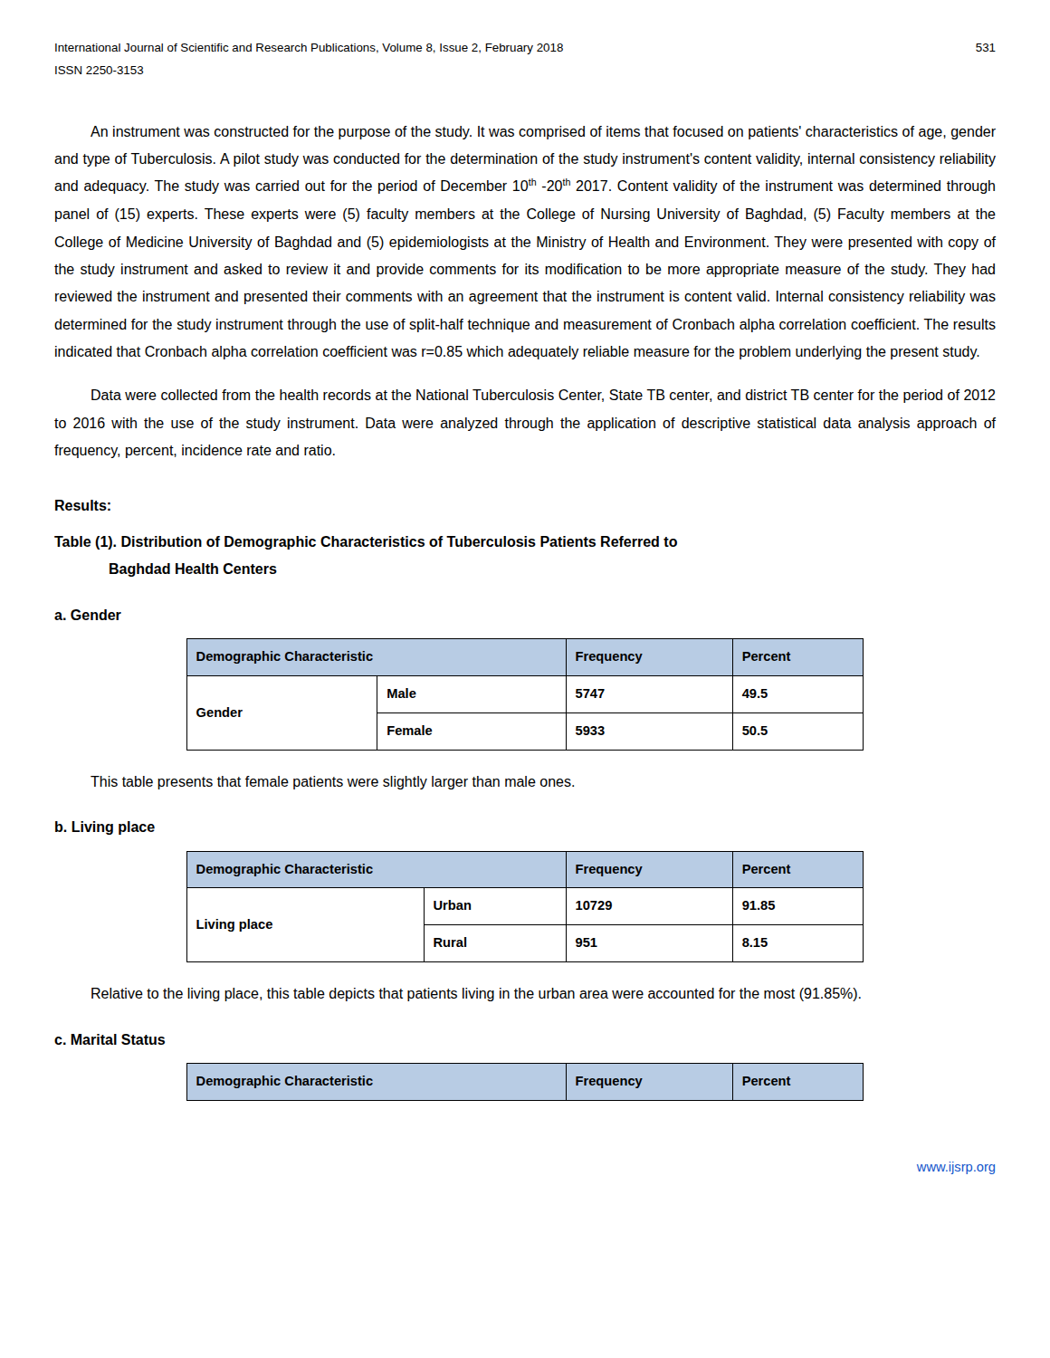International Journal of Scientific and Research Publications, Volume 8, Issue 2, February 2018
ISSN 2250-3153
531
An instrument was constructed for the purpose of the study. It was comprised of items that focused on patients' characteristics of age, gender and type of Tuberculosis. A pilot study was conducted for the determination of the study instrument's content validity, internal consistency reliability and adequacy. The study was carried out for the period of December 10th -20th 2017. Content validity of the instrument was determined through panel of (15) experts. These experts were (5) faculty members at the College of Nursing University of Baghdad, (5) Faculty members at the College of Medicine University of Baghdad and (5) epidemiologists at the Ministry of Health and Environment. They were presented with copy of the study instrument and asked to review it and provide comments for its modification to be more appropriate measure of the study. They had reviewed the instrument and presented their comments with an agreement that the instrument is content valid. Internal consistency reliability was determined for the study instrument through the use of split-half technique and measurement of Cronbach alpha correlation coefficient. The results indicated that Cronbach alpha correlation coefficient was r=0.85 which adequately reliable measure for the problem underlying the present study.
Data were collected from the health records at the National Tuberculosis Center, State TB center, and district TB center for the period of 2012 to 2016 with the use of the study instrument. Data were analyzed through the application of descriptive statistical data analysis approach of frequency, percent, incidence rate and ratio.
Results:
Table (1). Distribution of Demographic Characteristics of Tuberculosis Patients Referred to
Baghdad Health Centers
a. Gender
| Demographic Characteristic | Frequency | Percent |
| --- | --- | --- |
| Gender | Male | 5747 | 49.5 |
| Female | 5933 | 50.5 |
This table presents that female patients were slightly larger than male ones.
b. Living place
| Demographic Characteristic | Frequency | Percent |
| --- | --- | --- |
| Living place | Urban | 10729 | 91.85 |
| Rural | 951 | 8.15 |
Relative to the living place, this table depicts that patients living in the urban area were accounted for the most (91.85%).
c. Marital Status
| Demographic Characteristic | Frequency | Percent |
| --- | --- | --- |
www.ijsrp.org